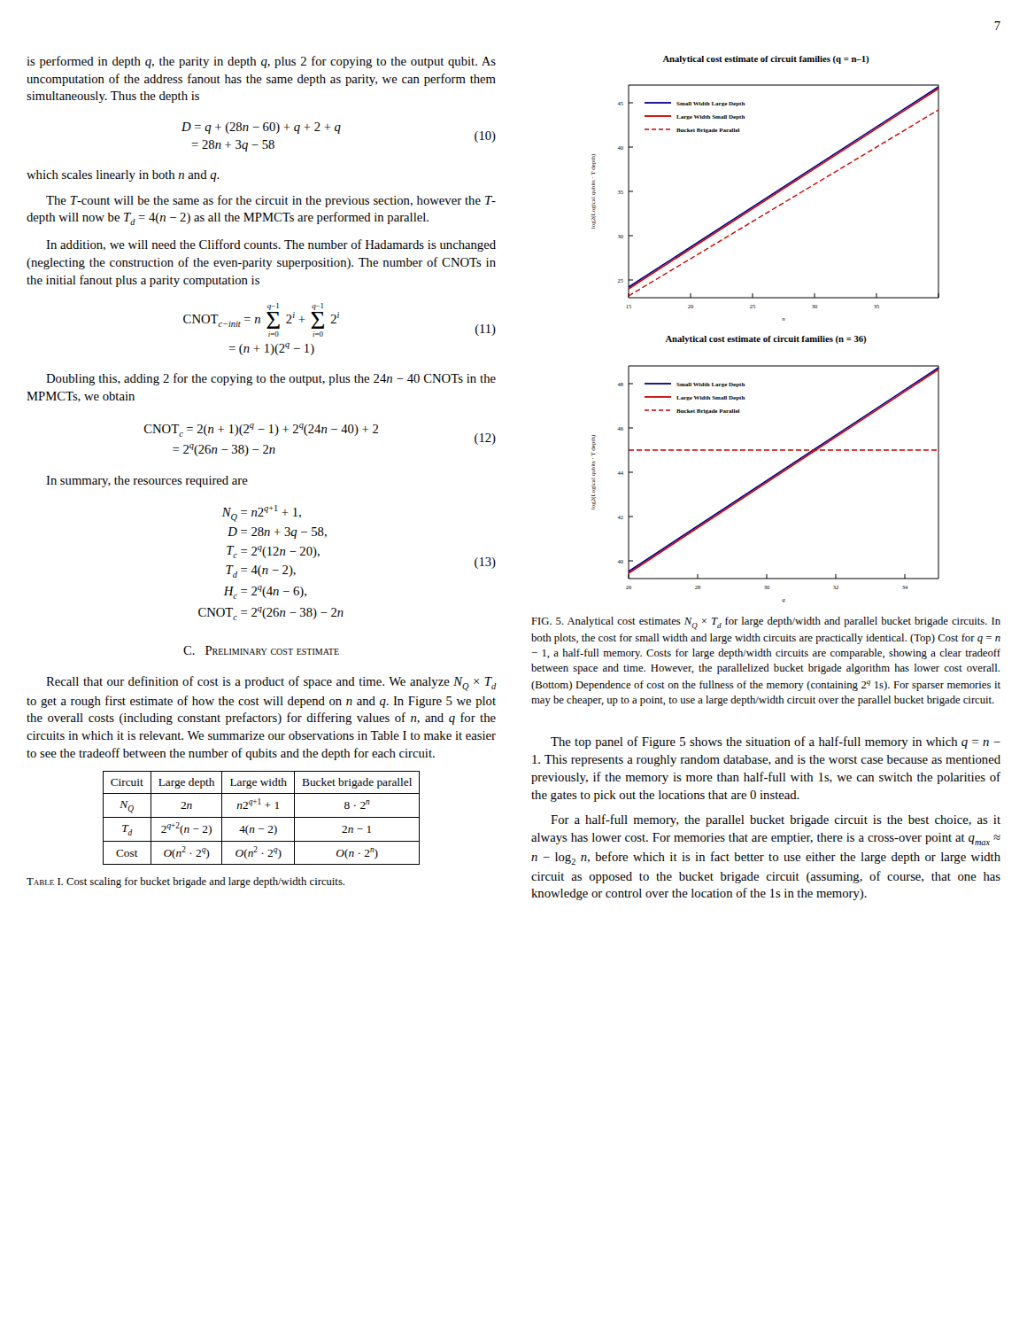7
is performed in depth q, the parity in depth q, plus 2 for copying to the output qubit. As uncomputation of the address fanout has the same depth as parity, we can perform them simultaneously. Thus the depth is
D = q + (28n − 60) + q + 2 + q
= 28n + 3q − 58 (10)
which scales linearly in both n and q.
The T-count will be the same as for the circuit in the previous section, however the T-depth will now be Td = 4(n − 2) as all the MPMCTs are performed in parallel.
In addition, we will need the Clifford counts. The number of Hadamards is unchanged (neglecting the construction of the even-parity superposition). The number of CNOTs in the initial fanout plus a parity computation is
CNOTc−init = n q−1 Σ i=0 2i + q−1 Σ i=0 2i
= (n + 1)(2q − 1) (11)
Doubling this, adding 2 for the copying to the output, plus the 24n − 40 CNOTs in the MPMCTs, we obtain
CNOTc = 2(n + 1)(2q − 1) + 2q(24n − 40) + 2
= 2q(26n − 38) − 2n (12)
In summary, the resources required are
NQ = n2q+1 + 1,
D = 28n + 3q − 58,
Tc = 2q(12n − 20),
Td = 4(n − 2),
Hc = 2q(4n − 6),
CNOTc = 2q(26n − 38) − 2n (13)
C. Preliminary cost estimate
Recall that our definition of cost is a product of space and time. We analyze NQ × Td to get a rough first estimate of how the cost will depend on n and q. In Figure 5 we plot the overall costs (including constant prefactors) for differing values of n, and q for the circuits in which it is relevant. We summarize our observations in Table I to make it easier to see the tradeoff between the number of qubits and the depth for each circuit.
| Circuit | Large depth | Large width | Bucket brigade parallel |
| --- | --- | --- | --- |
| N Q | 2 n | n 2 q +1 + 1 | 8 · 2 n |
| T d | 2 q +2 ( n − 2) | 4( n − 2) | 2 n − 1 |
| Cost | O ( n 2 · 2 q ) | O ( n 2 · 2 q ) | O ( n · 2 n ) |
Table I. Cost scaling for bucket brigade and large depth/width circuits.
Analytical cost estimate of circuit families (q = n–1)
15 20 25 30 35 n 25 30 35 40 45 log2(Logical qubits · T depth) Small Width Large Depth Large Width Small Depth Bucket Brigade Parallel
Analytical cost estimate of circuit families (n = 36)
26 28 30 32 34 q 40 42 44 46 48 log2(Logical qubits · T depth) Small Width Large Depth Large Width Small Depth Bucket Brigade Parallel
FIG. 5. Analytical cost estimates NQ × Td for large depth/width and parallel bucket brigade circuits. In both plots, the cost for small width and large width circuits are practically identical. (Top) Cost for q = n − 1, a half-full memory. Costs for large depth/width circuits are comparable, showing a clear tradeoff between space and time. However, the parallelized bucket brigade algorithm has lower cost overall. (Bottom) Dependence of cost on the fullness of the memory (containing 2q 1s). For sparser memories it may be cheaper, up to a point, to use a large depth/width circuit over the parallel bucket brigade circuit.
The top panel of Figure 5 shows the situation of a half-full memory in which q = n − 1. This represents a roughly random database, and is the worst case because as mentioned previously, if the memory is more than half-full with 1s, we can switch the polarities of the gates to pick out the locations that are 0 instead.
For a half-full memory, the parallel bucket brigade circuit is the best choice, as it always has lower cost. For memories that are emptier, there is a cross-over point at qmax ≈ n − log2 n, before which it is in fact better to use either the large depth or large width circuit as opposed to the bucket brigade circuit (assuming, of course, that one has knowledge or control over the location of the 1s in the memory).